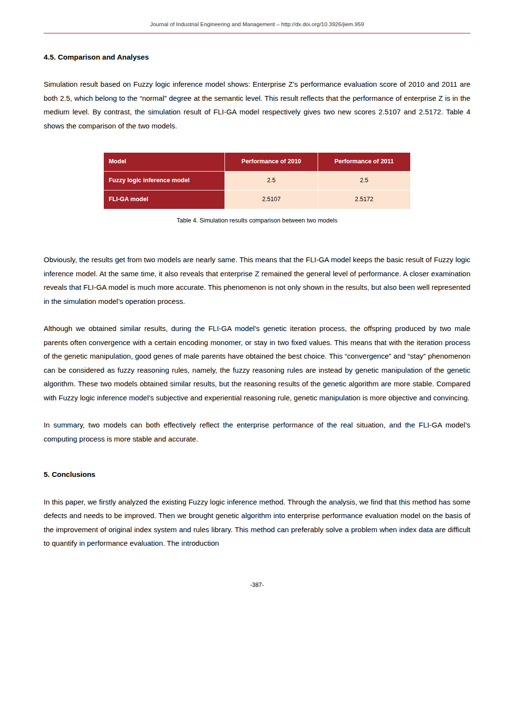Journal of Industrial Engineering and Management – http://dx.doi.org/10.3926/jiem.959
4.5. Comparison and Analyses
Simulation result based on Fuzzy logic inference model shows: Enterprise Z’s performance evaluation score of 2010 and 2011 are both 2.5, which belong to the “normal” degree at the semantic level. This result reflects that the performance of enterprise Z is in the medium level. By contrast, the simulation result of FLI-GA model respectively gives two new scores 2.5107 and 2.5172. Table 4 shows the comparison of the two models.
| Model | Performance of 2010 | Performance of 2011 |
| --- | --- | --- |
| Fuzzy logic inference model | 2.5 | 2.5 |
| FLI-GA model | 2.5107 | 2.5172 |
Table 4. Simulation results comparison between two models
Obviously, the results get from two models are nearly same. This means that the FLI-GA model keeps the basic result of Fuzzy logic inference model. At the same time, it also reveals that enterprise Z remained the general level of performance. A closer examination reveals that FLI-GA model is much more accurate. This phenomenon is not only shown in the results, but also been well represented in the simulation model’s operation process.
Although we obtained similar results, during the FLI-GA model’s genetic iteration process, the offspring produced by two male parents often convergence with a certain encoding monomer, or stay in two fixed values. This means that with the iteration process of the genetic manipulation, good genes of male parents have obtained the best choice. This “convergence” and “stay” phenomenon can be considered as fuzzy reasoning rules, namely, the fuzzy reasoning rules are instead by genetic manipulation of the genetic algorithm. These two models obtained similar results, but the reasoning results of the genetic algorithm are more stable. Compared with Fuzzy logic inference model’s subjective and experiential reasoning rule, genetic manipulation is more objective and convincing.
In summary, two models can both effectively reflect the enterprise performance of the real situation, and the FLI-GA model’s computing process is more stable and accurate.
5. Conclusions
In this paper, we firstly analyzed the existing Fuzzy logic inference method. Through the analysis, we find that this method has some defects and needs to be improved. Then we brought genetic algorithm into enterprise performance evaluation model on the basis of the improvement of original index system and rules library. This method can preferably solve a problem when index data are difficult to quantify in performance evaluation. The introduction
-387-